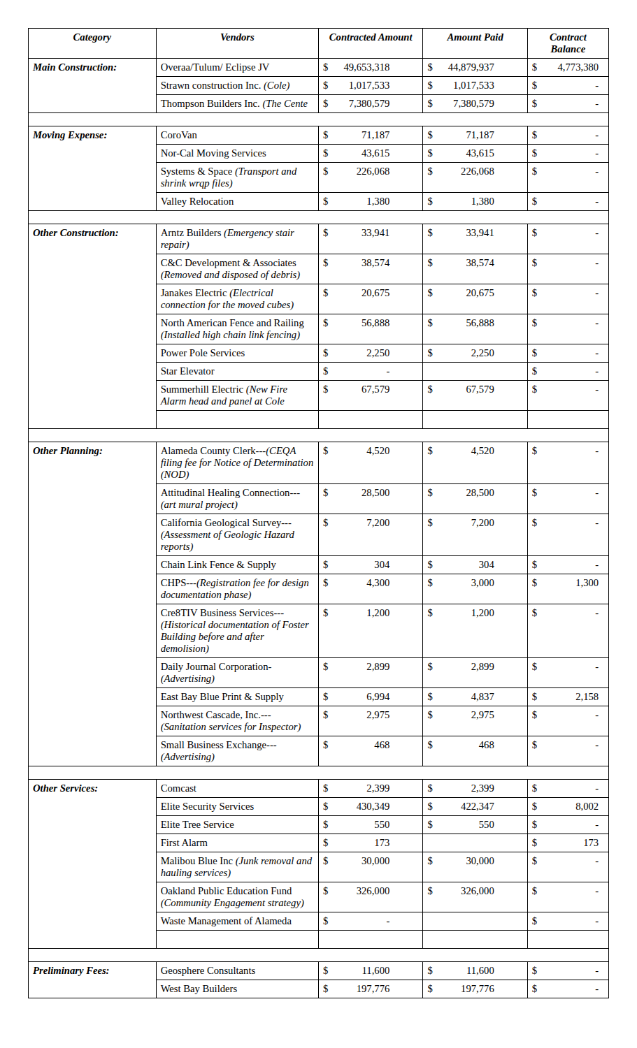| Category | Vendors | Contracted Amount | Amount Paid | Contract Balance |
| --- | --- | --- | --- | --- |
| Main Construction: | Overaa/Tulum/ Eclipse JV | $ 49,653,318 | $ 44,879,937 | $ 4,773,380 |
| Strawn construction Inc. (Cole) | $ 1,017,533 | $ 1,017,533 | $ - |
| Thompson Builders Inc. (The Cente | $ 7,380,579 | $ 7,380,579 | $ - |
| Moving Expense: | CoroVan | $ 71,187 | $ 71,187 | $ - |
| Nor-Cal Moving Services | $ 43,615 | $ 43,615 | $ - |
| Systems & Space (Transport and shrink wrqp files) | $ 226,068 | $ 226,068 | $ - |
| Valley Relocation | $ 1,380 | $ 1,380 | $ - |
| Other Construction: | Arntz Builders (Emergency stair repair) | $ 33,941 | $ 33,941 | $ - |
| C&C Development & Associates (Removed and disposed of debris) | $ 38,574 | $ 38,574 | $ - |
| Janakes Electric (Electrical connection for the moved cubes) | $ 20,675 | $ 20,675 | $ - |
| North American Fence and Railing (Installed high chain link fencing) | $ 56,888 | $ 56,888 | $ - |
| Power Pole Services | $ 2,250 | $ 2,250 | $ - |
| Star Elevator | $ - | | $ - |
| Summerhill Electric (New Fire Alarm head and panel at Cole | $ 67,579 | $ 67,579 | $ - |
| Other Planning: | Alameda County Clerk--- (CEQA filing fee for Notice of Determination (NOD) | $ 4,520 | $ 4,520 | $ - |
| Attitudinal Healing Connection--- (art mural project) | $ 28,500 | $ 28,500 | $ - |
| California Geological Survey--- (Assessment of Geologic Hazard reports) | $ 7,200 | $ 7,200 | $ - |
| Chain Link Fence & Supply | $ 304 | $ 304 | $ - |
| CHPS--- (Registration fee for design documentation phase) | $ 4,300 | $ 3,000 | $ 1,300 |
| Cre8TIV Business Services--- (Historical documentation of Foster Building before and after demolision) | $ 1,200 | $ 1,200 | $ - |
| Daily Journal Corporation- (Advertising) | $ 2,899 | $ 2,899 | $ - |
| East Bay Blue Print & Supply | $ 6,994 | $ 4,837 | $ 2,158 |
| Northwest Cascade, Inc.--- (Sanitation services for Inspector) | $ 2,975 | $ 2,975 | $ - |
| Small Business Exchange--- (Advertising) | $ 468 | $ 468 | $ - |
| Other Services: | Comcast | $ 2,399 | $ 2,399 | $ - |
| Elite Security Services | $ 430,349 | $ 422,347 | $ 8,002 |
| Elite Tree Service | $ 550 | $ 550 | $ - |
| First Alarm | $ 173 | | $ 173 |
| Malibou Blue Inc (Junk removal and hauling services) | $ 30,000 | $ 30,000 | $ - |
| Oakland Public Education Fund (Community Engagement strategy) | $ 326,000 | $ 326,000 | $ - |
| Waste Management of Alameda | $ - | | $ - |
| Preliminary Fees: | Geosphere Consultants | $ 11,600 | $ 11,600 | $ - |
| West Bay Builders | $ 197,776 | $ 197,776 | $ - |